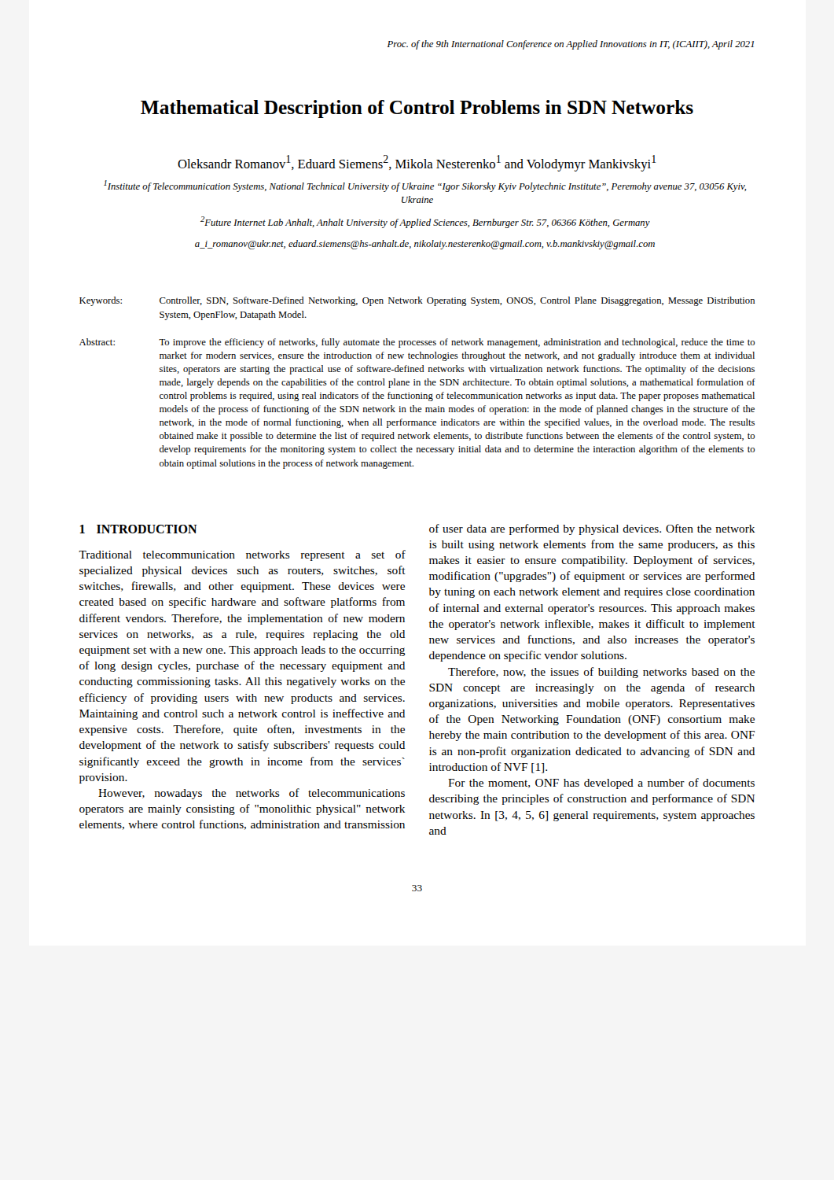Proc. of the 9th International Conference on Applied Innovations in IT, (ICAIIT), April 2021
Mathematical Description of Control Problems in SDN Networks
Oleksandr Romanov1, Eduard Siemens2, Mikola Nesterenko1 and Volodymyr Mankivskyi1
1Institute of Telecommunication Systems, National Technical University of Ukraine “Igor Sikorsky Kyiv Polytechnic Institute”, Peremohy avenue 37, 03056 Kyiv, Ukraine
2Future Internet Lab Anhalt, Anhalt University of Applied Sciences, Bernburger Str. 57, 06366 Köthen, Germany
a_i_romanov@ukr.net, eduard.siemens@hs-anhalt.de, nikolaiy.nesterenko@gmail.com, v.b.mankivskiy@gmail.com
| Keywords: | Controller, SDN, Software-Defined Networking, Open Network Operating System, ONOS, Control Plane Disaggregation, Message Distribution System, OpenFlow, Datapath Model. |
| Abstract: | To improve the efficiency of networks, fully automate the processes of network management, administration and technological, reduce the time to market for modern services, ensure the introduction of new technologies throughout the network, and not gradually introduce them at individual sites, operators are starting the practical use of software-defined networks with virtualization network functions. The optimality of the decisions made, largely depends on the capabilities of the control plane in the SDN architecture. To obtain optimal solutions, a mathematical formulation of control problems is required, using real indicators of the functioning of telecommunication networks as input data. The paper proposes mathematical models of the process of functioning of the SDN network in the main modes of operation: in the mode of planned changes in the structure of the network, in the mode of normal functioning, when all performance indicators are within the specified values, in the overload mode. The results obtained make it possible to determine the list of required network elements, to distribute functions between the elements of the control system, to develop requirements for the monitoring system to collect the necessary initial data and to determine the interaction algorithm of the elements to obtain optimal solutions in the process of network management. |
1 INTRODUCTION
Traditional telecommunication networks represent a set of specialized physical devices such as routers, switches, soft switches, firewalls, and other equipment. These devices were created based on specific hardware and software platforms from different vendors. Therefore, the implementation of new modern services on networks, as a rule, requires replacing the old equipment set with a new one. This approach leads to the occurring of long design cycles, purchase of the necessary equipment and conducting commissioning tasks. All this negatively works on the efficiency of providing users with new products and services. Maintaining and control such a network control is ineffective and expensive costs. Therefore, quite often, investments in the development of the network to satisfy subscribers' requests could significantly exceed the growth in income from the services` provision.
However, nowadays the networks of telecommunications operators are mainly consisting of "monolithic physical" network elements, where control functions, administration and transmission of user data are performed by physical devices. Often the network is built using network elements from the same producers, as this makes it easier to ensure compatibility. Deployment of services, modification ("upgrades") of equipment or services are performed by tuning on each network element and requires close coordination of internal and external operator's resources. This approach makes the operator's network inflexible, makes it difficult to implement new services and functions, and also increases the operator's dependence on specific vendor solutions.
Therefore, now, the issues of building networks based on the SDN concept are increasingly on the agenda of research organizations, universities and mobile operators. Representatives of the Open Networking Foundation (ONF) consortium make hereby the main contribution to the development of this area. ONF is an non-profit organization dedicated to advancing of SDN and introduction of NVF [1].
For the moment, ONF has developed a number of documents describing the principles of construction and performance of SDN networks. In [3, 4, 5, 6] general requirements, system approaches and
33